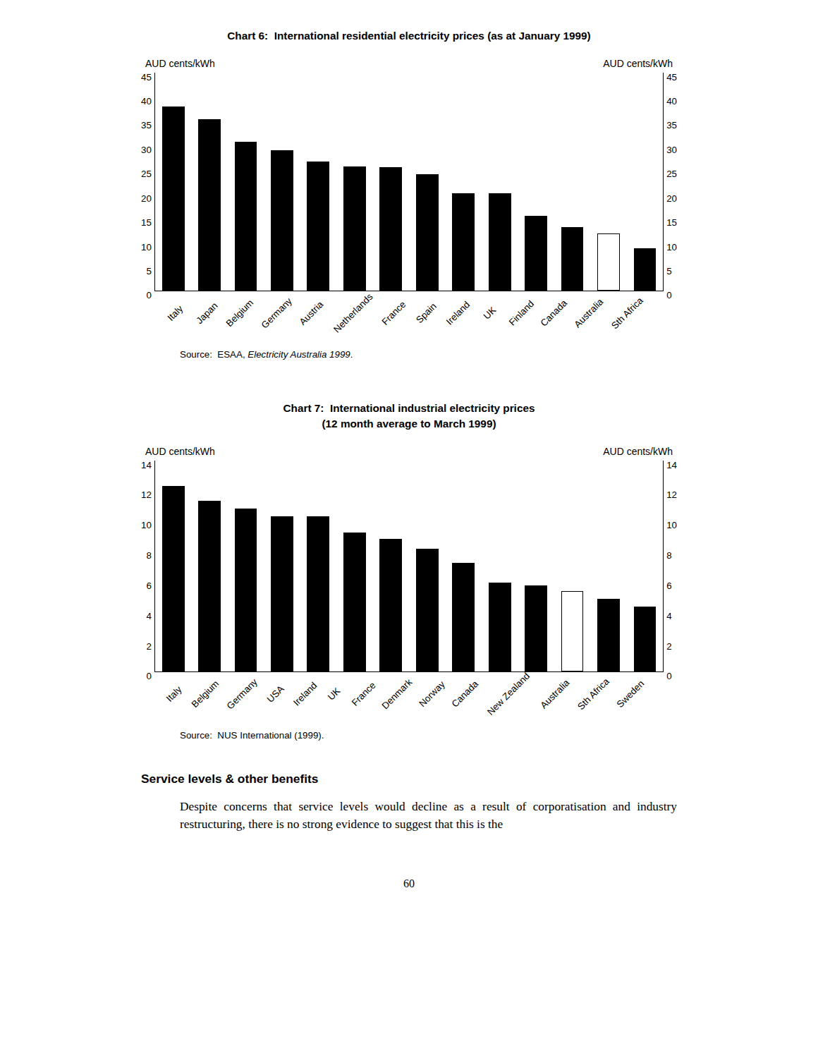Chart 6: International residential electricity prices (as at January 1999)
AUD cents/kWh AUD cents/kWh
4540353025 20151050
4540353025 20151050
Italy
Japan
Belgium
Germany
Austria
Netherlands
France
Spain
Ireland
UK
Finland
Canada
Australia
Sth Africa
Source: ESAA, Electricity Australia 1999.
Chart 7: International industrial electricity prices
(12 month average to March 1999)
AUD cents/kWh AUD cents/kWh
1412108 6420
1412108 6420
Italy
Belgium
Germany
USA
Ireland
UK
France
Denmark
Norway
Canada
New Zealand
Australia
Sth Africa
Sweden
Source: NUS International (1999).
Service levels & other benefits
Despite concerns that service levels would decline as a result of corporatisation and industry restructuring, there is no strong evidence to suggest that this is the
60